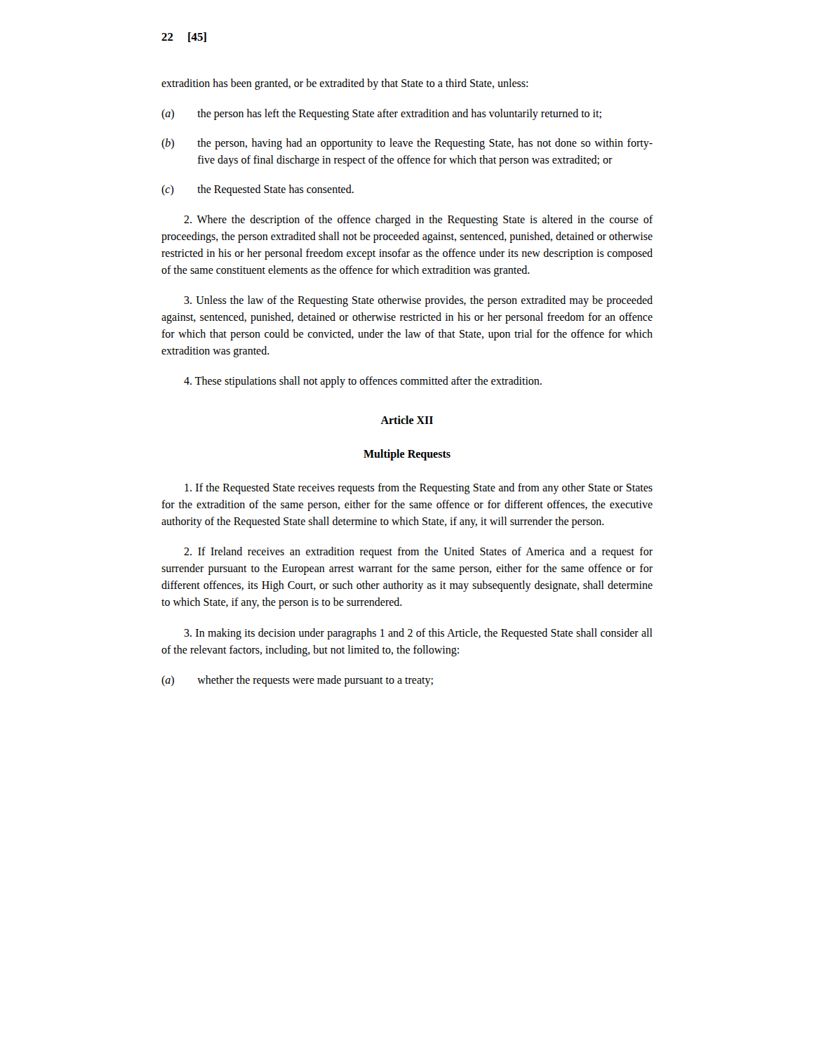22[45]
extradition has been granted, or be extradited by that State to a third State, unless:
(a) the person has left the Requesting State after extradition and has voluntarily returned to it;
(b) the person, having had an opportunity to leave the Requesting State, has not done so within forty-five days of final discharge in respect of the offence for which that person was extradited; or
(c) the Requested State has consented.
2. Where the description of the offence charged in the Requesting State is altered in the course of proceedings, the person extradited shall not be proceeded against, sentenced, punished, detained or otherwise restricted in his or her personal freedom except insofar as the offence under its new description is composed of the same constituent elements as the offence for which extradition was granted.
3. Unless the law of the Requesting State otherwise provides, the person extradited may be proceeded against, sentenced, punished, detained or otherwise restricted in his or her personal freedom for an offence for which that person could be convicted, under the law of that State, upon trial for the offence for which extradition was granted.
4. These stipulations shall not apply to offences committed after the extradition.
Article XII
Multiple Requests
1. If the Requested State receives requests from the Requesting State and from any other State or States for the extradition of the same person, either for the same offence or for different offences, the executive authority of the Requested State shall determine to which State, if any, it will surrender the person.
2. If Ireland receives an extradition request from the United States of America and a request for surrender pursuant to the European arrest warrant for the same person, either for the same offence or for different offences, its High Court, or such other authority as it may subsequently designate, shall determine to which State, if any, the person is to be surrendered.
3. In making its decision under paragraphs 1 and 2 of this Article, the Requested State shall consider all of the relevant factors, including, but not limited to, the following:
(a) whether the requests were made pursuant to a treaty;